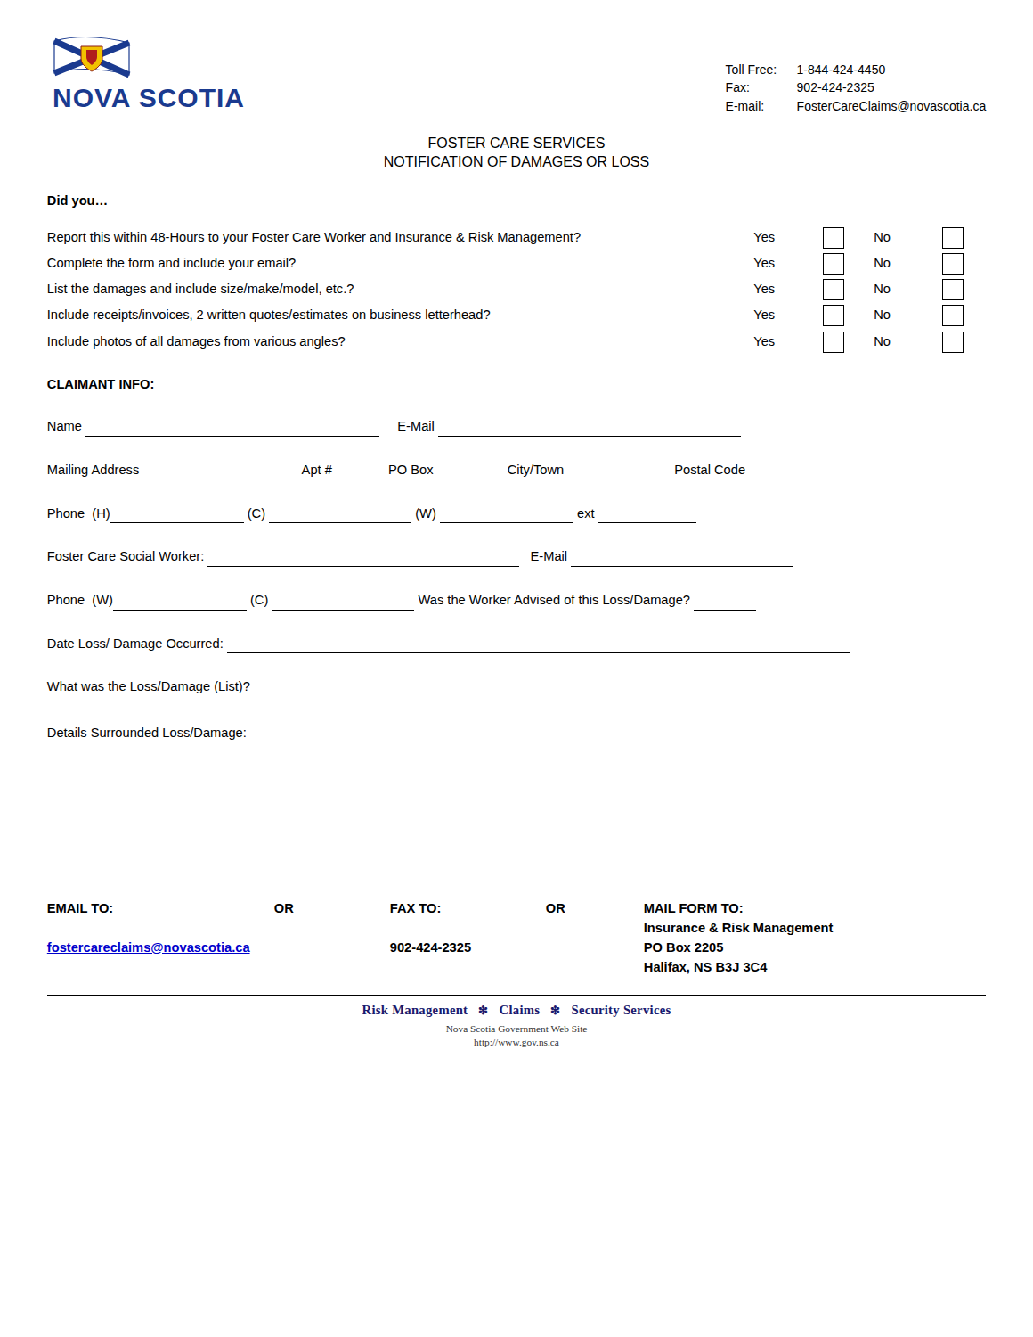NOVA SCOTIA
| Toll Free: | 1-844-424-4450 |
| Fax: | 902-424-2325 |
| E-mail: | FosterCareClaims@novascotia.ca |
FOSTER CARE SERVICES
NOTIFICATION OF DAMAGES OR LOSS
Did you…
| Report this within 48-Hours to your Foster Care Worker and Insurance & Risk Management? | Yes | | No | |
| Complete the form and include your email? | Yes | | No | |
| List the damages and include size/make/model, etc.? | Yes | | No | |
| Include receipts/invoices, 2 written quotes/estimates on business letterhead? | Yes | | No | |
| Include photos of all damages from various angles? | Yes | | No | |
CLAIMANT INFO:
Name E-Mail
Mailing Address Apt # PO Box City/Town Postal Code
Phone (H) (C) (W) ext
Foster Care Social Worker: E-Mail
Phone (W) (C) Was the Worker Advised of this Loss/Damage?
Date Loss/ Damage Occurred:
What was the Loss/Damage (List)?
Details Surrounded Loss/Damage:
EMAIL TO:
fostercareclaims@novascotia.ca
OR
FAX TO:
902-424-2325
OR
MAIL FORM TO:
Insurance & Risk Management
PO Box 2205
Halifax, NS B3J 3C4
Risk Management ❇ Claims ❇ Security Services
Nova Scotia Government Web Site
http://www.gov.ns.ca